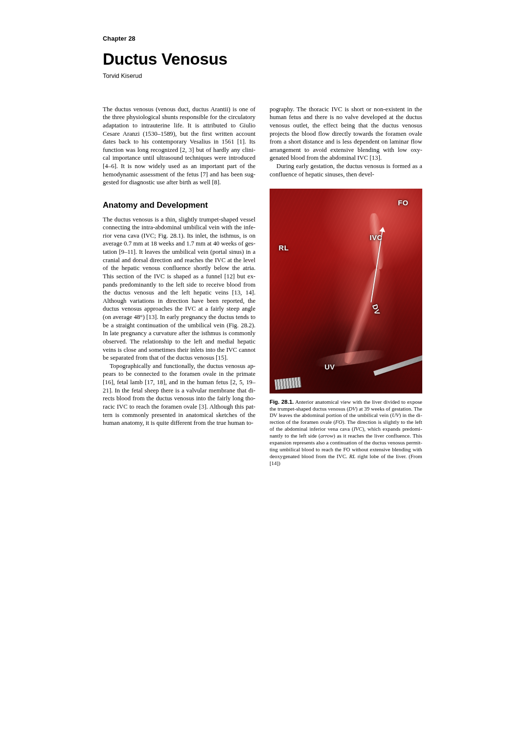Chapter 28
Ductus Venosus
Torvid Kiserud
The ductus venosus (venous duct, ductus Arantii) is one of the three physiological shunts responsible for the circulatory adaptation to intrauterine life. It is attributed to Giulio Cesare Aranzi (1530–1589), but the first written account dates back to his contemporary Vesalius in 1561 [1]. Its function was long recognized [2, 3] but of hardly any clinical importance until ultrasound techniques were introduced [4–6]. It is now widely used as an important part of the hemodynamic assessment of the fetus [7] and has been suggested for diagnostic use after birth as well [8].
Anatomy and Development
The ductus venosus is a thin, slightly trumpet-shaped vessel connecting the intra-abdominal umbilical vein with the inferior vena cava (IVC; Fig. 28.1). Its inlet, the isthmus, is on average 0.7 mm at 18 weeks and 1.7 mm at 40 weeks of gestation [9–11]. It leaves the umbilical vein (portal sinus) in a cranial and dorsal direction and reaches the IVC at the level of the hepatic venous confluence shortly below the atria. This section of the IVC is shaped as a funnel [12] but expands predominantly to the left side to receive blood from the ductus venosus and the left hepatic veins [13, 14]. Although variations in direction have been reported, the ductus venosus approaches the IVC at a fairly steep angle (on average 48°) [13]. In early pregnancy the ductus tends to be a straight continuation of the umbilical vein (Fig. 28.2). In late pregnancy a curvature after the isthmus is commonly observed. The relationship to the left and medial hepatic veins is close and sometimes their inlets into the IVC cannot be separated from that of the ductus venosus [15].
Topographically and functionally, the ductus venosus appears to be connected to the foramen ovale in the primate [16], fetal lamb [17, 18], and in the human fetus [2, 5, 19–21]. In the fetal sheep there is a valvular membrane that directs blood from the ductus venosus into the fairly long thoracic IVC to reach the foramen ovale [3]. Although this pattern is commonly presented in anatomical sketches of the human anatomy, it is quite different from the true human to-
pography. The thoracic IVC is short or non-existent in the human fetus and there is no valve developed at the ductus venosus outlet, the effect being that the ductus venosus projects the blood flow directly towards the foramen ovale from a short distance and is less dependent on laminar flow arrangement to avoid extensive blending with low oxygenated blood from the abdominal IVC [13].
During early gestation, the ductus venosus is formed as a confluence of hepatic sinuses, then devel-
FO
IVC
RL
DV
UV
Fig. 28.1. Anterior anatomical view with the liver divided to expose the trumpet-shaped ductus venosus (DV) at 39 weeks of gestation. The DV leaves the abdominal portion of the umbilical vein (UV) in the direction of the foramen ovale (FO). The direction is slightly to the left of the abdominal inferior vena cava (IVC), which expands predominantly to the left side (arrow) as it reaches the liver confluence. This expansion represents also a continuation of the ductus venosus permitting umbilical blood to reach the FO without extensive blending with deoxygenated blood from the IVC. RL right lobe of the liver. (From [14])